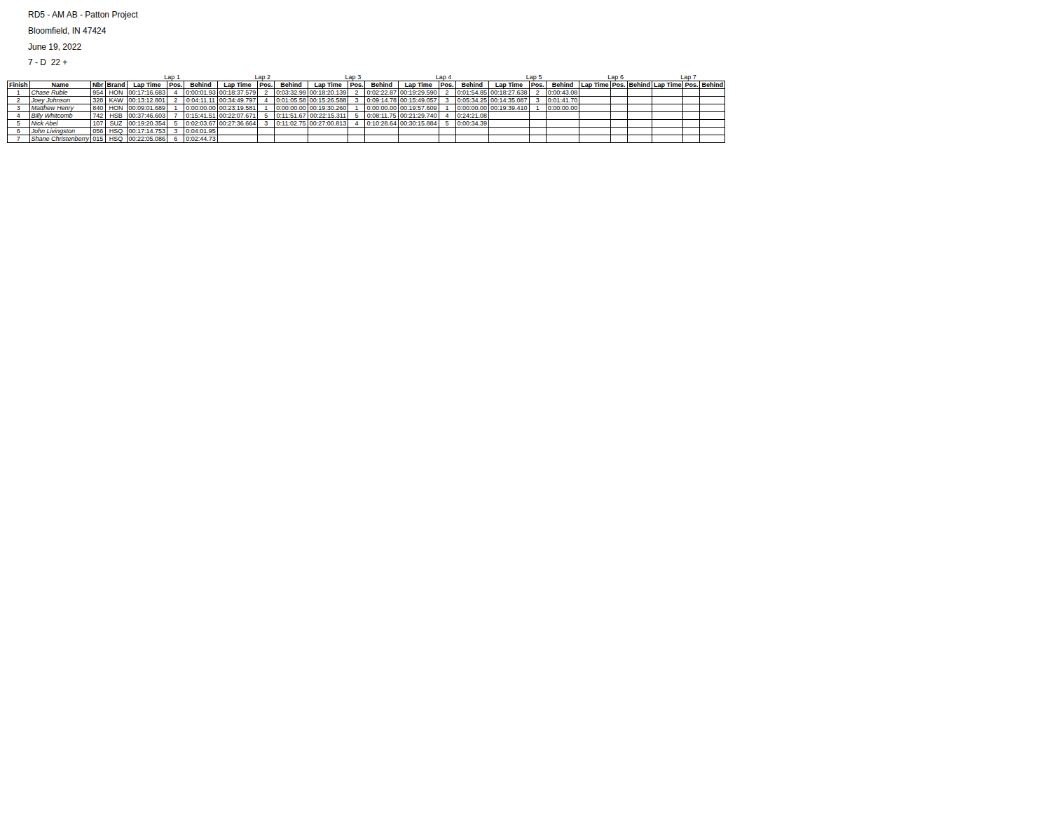RD5 - AM AB - Patton Project
Bloomfield, IN 47424
June 19, 2022
7 - D 22 +
| | | | | Lap 1 | Lap 2 | Lap 3 | Lap 4 | Lap 5 | Lap 6 | Lap 7 |
| --- | --- | --- | --- | --- | --- | --- | --- | --- | --- | --- |
| Finish | Name | Nbr | Brand | Lap Time | Pos. | Behind | Lap Time | Pos. | Behind | Lap Time | Pos. | Behind | Lap Time | Pos. | Behind | Lap Time | Pos. | Behind | Lap Time | Pos. | Behind | Lap Time | Pos. | Behind |
| 1 | Chase Ruble | 954 | HON | 00:17:16.683 | 4 | 0:00:01.93 | 00:18:37.579 | 2 | 0:03:32.99 | 00:18:20.139 | 2 | 0:02:22.87 | 00:19:29.590 | 2 | 0:01:54.85 | 00:18:27.638 | 2 | 0:00:43.08 | | | | | | |
| 2 | Joey Johnson | 328 | KAW | 00:13:12.801 | 2 | 0:04:11.11 | 00:34:49.797 | 4 | 0:01:05.58 | 00:15:26.588 | 3 | 0:09:14.78 | 00:15:49.057 | 3 | 0:05:34.25 | 00:14:35.087 | 3 | 0:01:41.70 | | | | | | |
| 3 | Matthew Henry | 840 | HON | 00:09:01.689 | 1 | 0:00:00.00 | 00:23:19.581 | 1 | 0:00:00.00 | 00:19:30.260 | 1 | 0:00:00.00 | 00:19:57.609 | 1 | 0:00:00.00 | 00:19:39.410 | 1 | 0:00:00.00 | | | | | | |
| 4 | Billy Whitcomb | 742 | HSB | 00:37:46.603 | 7 | 0:15:41.51 | 00:22:07.671 | 5 | 0:11:51.67 | 00:22:15.311 | 5 | 0:08:11.75 | 00:21:29.740 | 4 | 0:24:21.08 | | | | | | | | | |
| 5 | Nick Abel | 107 | SUZ | 00:19:20.354 | 5 | 0:02:03.67 | 00:27:36.664 | 3 | 0:11:02.75 | 00:27:00.813 | 4 | 0:10:28.64 | 00:30:15.884 | 5 | 0:00:34.39 | | | | | | | | | |
| 6 | John Livingston | 056 | HSQ | 00:17:14.753 | 3 | 0:04:01.95 | | | | | | | | | | | | | | | | | | |
| 7 | Shane Christenberry | 015 | HSQ | 00:22:05.086 | 6 | 0:02:44.73 | | | | | | | | | | | | | | | | | | |